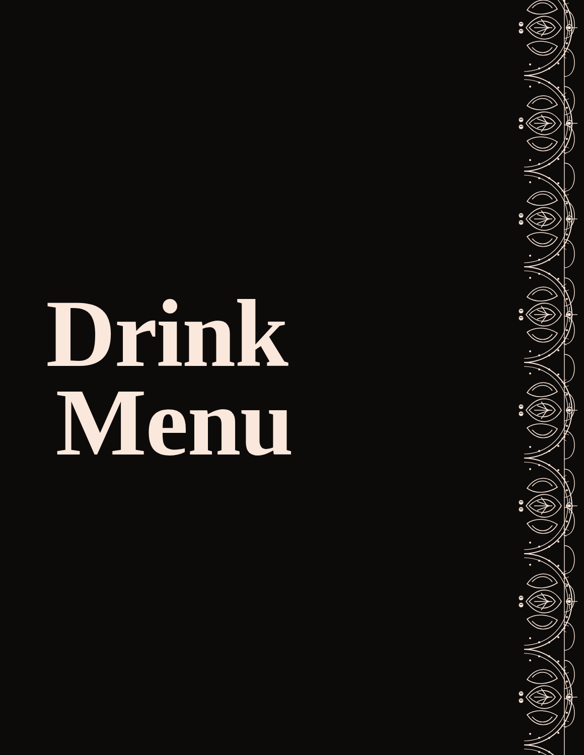Drink Menu